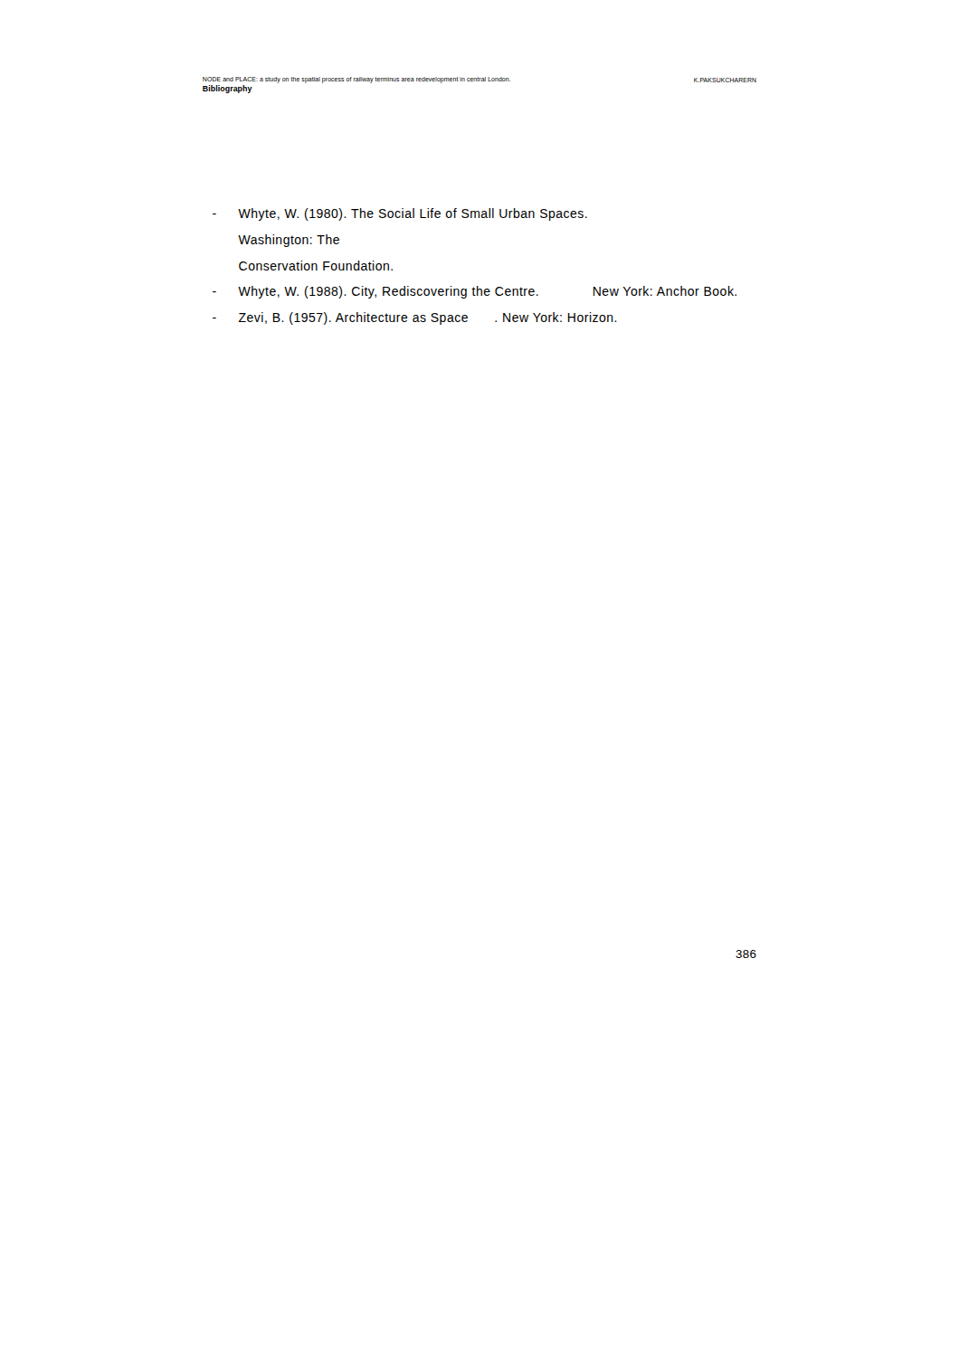NODE and PLACE: a study on the spatial process of railway terminus area redevelopment in central London.
Bibliography
K.PAKSUKCHARERN
Whyte, W. (1980). The Social Life of Small Urban Spaces. Washington: The Conservation Foundation.
Whyte, W. (1988). City, Rediscovering the Centre. New York: Anchor Book.
Zevi, B. (1957). Architecture as Space . New York: Horizon.
386